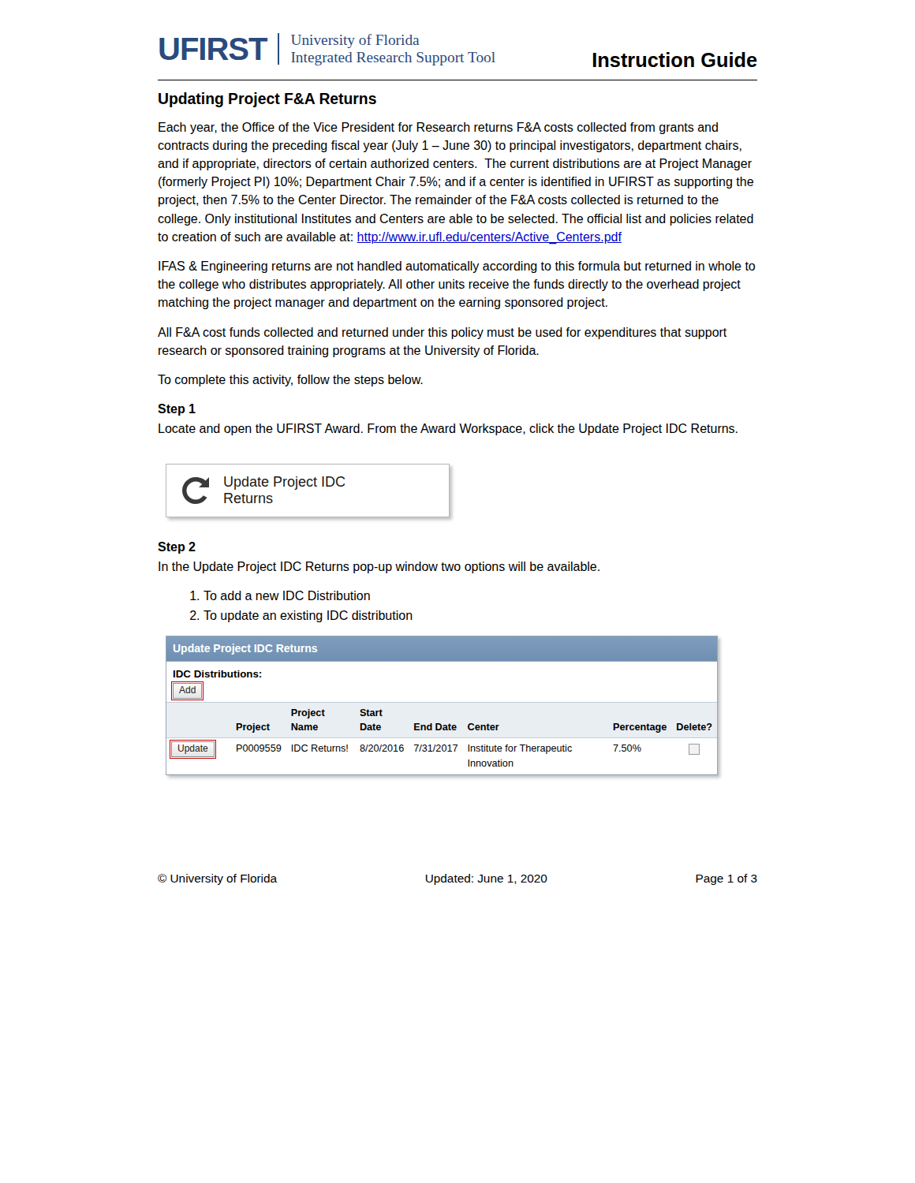UFIRST
University of Florida
Integrated Research Support Tool
Instruction Guide
Updating Project F&A Returns
Each year, the Office of the Vice President for Research returns F&A costs collected from grants and contracts during the preceding fiscal year (July 1 – June 30) to principal investigators, department chairs, and if appropriate, directors of certain authorized centers. The current distributions are at Project Manager (formerly Project PI) 10%; Department Chair 7.5%; and if a center is identified in UFIRST as supporting the project, then 7.5% to the Center Director. The remainder of the F&A costs collected is returned to the college. Only institutional Institutes and Centers are able to be selected. The official list and policies related to creation of such are available at: http://www.ir.ufl.edu/centers/Active_Centers.pdf
IFAS & Engineering returns are not handled automatically according to this formula but returned in whole to the college who distributes appropriately. All other units receive the funds directly to the overhead project matching the project manager and department on the earning sponsored project.
All F&A cost funds collected and returned under this policy must be used for expenditures that support research or sponsored training programs at the University of Florida.
To complete this activity, follow the steps below.
Step 1
Locate and open the UFIRST Award. From the Award Workspace, click the Update Project IDC Returns.
Update Project IDC
Returns
Step 2
In the Update Project IDC Returns pop-up window two options will be available.
To add a new IDC Distribution
To update an existing IDC distribution
Update Project IDC Returns
IDC Distributions:
Add
| | Project | Project Name | Start Date | End Date | Center | Percentage | Delete? |
| --- | --- | --- | --- | --- | --- | --- | --- |
| Update | P0009559 | IDC Returns! | 8/20/2016 | 7/31/2017 | Institute for Therapeutic Innovation | 7.50% | |
© University of Florida
Updated: June 1, 2020
Page 1 of 3